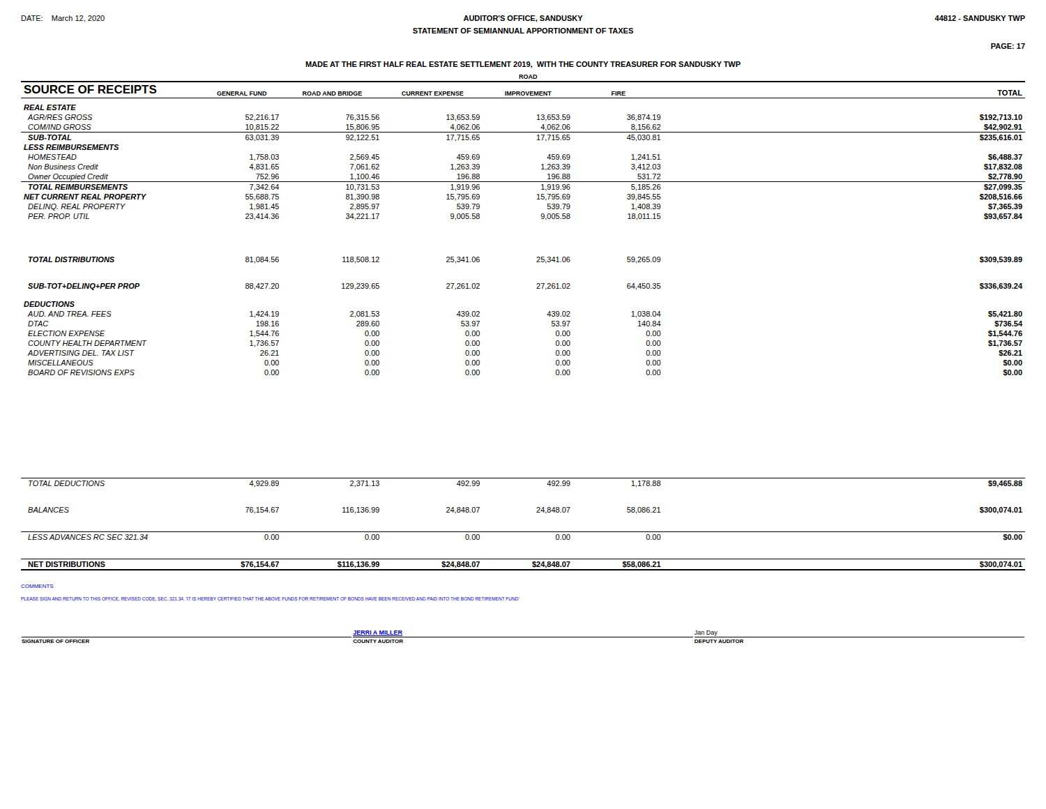DATE: March 12, 2020
AUDITOR'S OFFICE, SANDUSKY
STATEMENT OF SEMIANNUAL APPORTIONMENT OF TAXES
44812 - SANDUSKY TWP
PAGE: 17
MADE AT THE FIRST HALF REAL ESTATE SETTLEMENT 2019, WITH THE COUNTY TREASURER FOR SANDUSKY TWP
| | | | | ROAD | | | |
| SOURCE OF RECEIPTS | GENERAL FUND | ROAD AND BRIDGE | CURRENT EXPENSE | IMPROVEMENT | FIRE | | TOTAL |
| REAL ESTATE | | | | | | | |
| AGR/RES GROSS | 52,216.17 | 76,315.56 | 13,653.59 | 13,653.59 | 36,874.19 | | $192,713.10 |
| COM/IND GROSS | 10,815.22 | 15,806.95 | 4,062.06 | 4,062.06 | 8,156.62 | | $42,902.91 |
| SUB-TOTAL | 63,031.39 | 92,122.51 | 17,715.65 | 17,715.65 | 45,030.81 | | $235,616.01 |
| LESS REIMBURSEMENTS | | | | | | | |
| HOMESTEAD | 1,758.03 | 2,569.45 | 459.69 | 459.69 | 1,241.51 | | $6,488.37 |
| Non Business Credit | 4,831.65 | 7,061.62 | 1,263.39 | 1,263.39 | 3,412.03 | | $17,832.08 |
| Owner Occupied Credit | 752.96 | 1,100.46 | 196.88 | 196.88 | 531.72 | | $2,778.90 |
| TOTAL REIMBURSEMENTS | 7,342.64 | 10,731.53 | 1,919.96 | 1,919.96 | 5,185.26 | | $27,099.35 |
| NET CURRENT REAL PROPERTY | 55,688.75 | 81,390.98 | 15,795.69 | 15,795.69 | 39,845.55 | | $208,516.66 |
| DELINQ. REAL PROPERTY | 1,981.45 | 2,895.97 | 539.79 | 539.79 | 1,408.39 | | $7,365.39 |
| PER. PROP. UTIL | 23,414.36 | 34,221.17 | 9,005.58 | 9,005.58 | 18,011.15 | | $93,657.84 |
| TOTAL DISTRIBUTIONS | 81,084.56 | 118,508.12 | 25,341.06 | 25,341.06 | 59,265.09 | | $309,539.89 |
| SUB-TOT+DELINQ+PER PROP | 88,427.20 | 129,239.65 | 27,261.02 | 27,261.02 | 64,450.35 | | $336,639.24 |
| DEDUCTIONS | | | | | | | |
| AUD. AND TREA. FEES | 1,424.19 | 2,081.53 | 439.02 | 439.02 | 1,038.04 | | $5,421.80 |
| DTAC | 198.16 | 289.60 | 53.97 | 53.97 | 140.84 | | $736.54 |
| ELECTION EXPENSE | 1,544.76 | 0.00 | 0.00 | 0.00 | 0.00 | | $1,544.76 |
| COUNTY HEALTH DEPARTMENT | 1,736.57 | 0.00 | 0.00 | 0.00 | 0.00 | | $1,736.57 |
| ADVERTISING DEL. TAX LIST | 26.21 | 0.00 | 0.00 | 0.00 | 0.00 | | $26.21 |
| MISCELLANEOUS | 0.00 | 0.00 | 0.00 | 0.00 | 0.00 | | $0.00 |
| BOARD OF REVISIONS EXPS | 0.00 | 0.00 | 0.00 | 0.00 | 0.00 | | $0.00 |
| TOTAL DEDUCTIONS | 4,929.89 | 2,371.13 | 492.99 | 492.99 | 1,178.88 | | $9,465.88 |
| BALANCES | 76,154.67 | 116,136.99 | 24,848.07 | 24,848.07 | 58,086.21 | | $300,074.01 |
| LESS ADVANCES RC SEC 321.34 | 0.00 | 0.00 | 0.00 | 0.00 | 0.00 | | $0.00 |
| NET DISTRIBUTIONS | $76,154.67 | $116,136.99 | $24,848.07 | $24,848.07 | $58,086.21 | | $300,074.01 |
COMMENTS
PLEASE SIGN AND RETURN TO THIS OFFICE, REVISED CODE, SEC. 321.34. 'IT IS HEREBY CERTIFIED THAT THE ABOVE FUNDS FOR RETIREMENT OF BONDS HAVE BEEN RECEIVED AND PAID INTO THE BOND RETIREMENT FUND'
| | JERRI A MILLER | Jan Day |
| SIGNATURE OF OFFICER | COUNTY AUDITOR | DEPUTY AUDITOR |